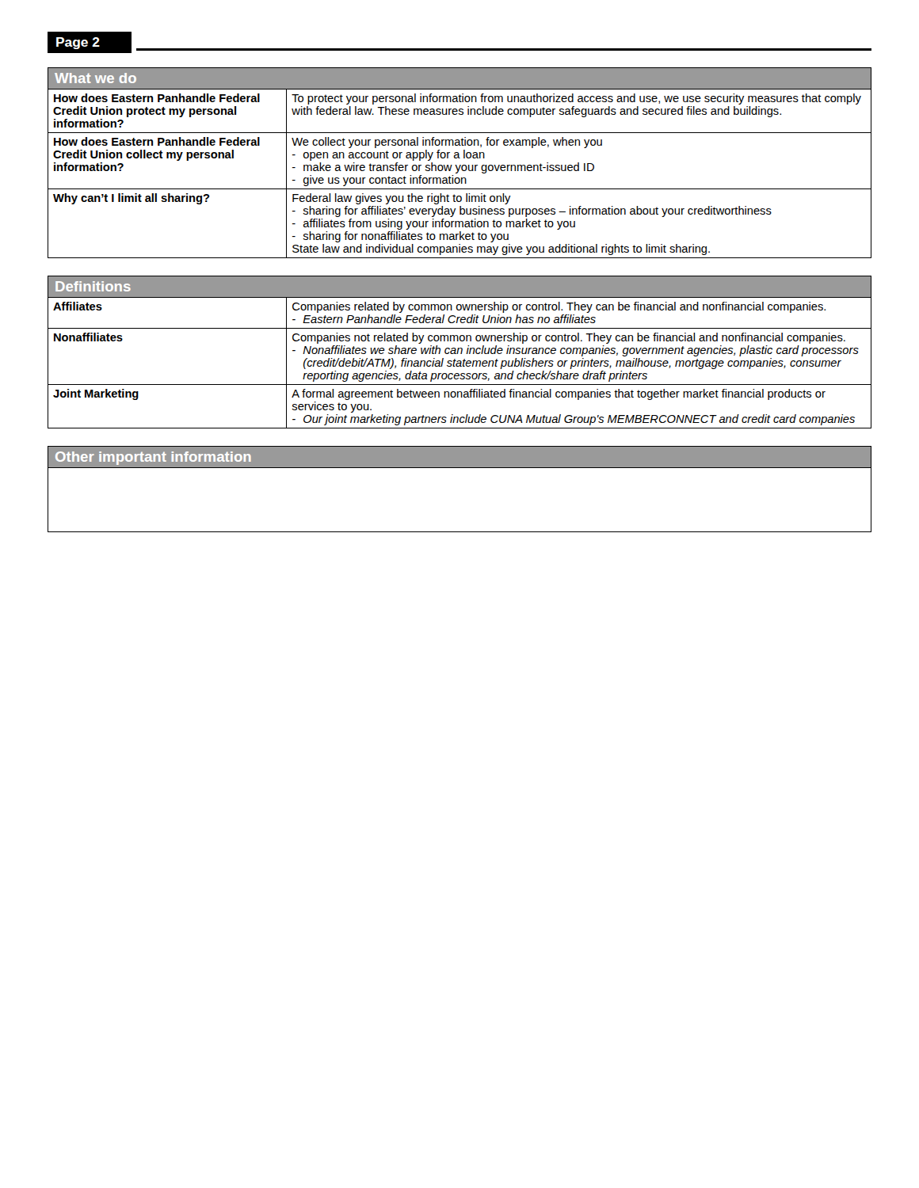Page 2
What we do
| How does Eastern Panhandle Federal Credit Union protect my personal information? | To protect your personal information from unauthorized access and use, we use security measures that comply with federal law. These measures include computer safeguards and secured files and buildings. |
| How does Eastern Panhandle Federal Credit Union collect my personal information? | We collect your personal information, for example, when you open an account or apply for a loan make a wire transfer or show your government-issued ID give us your contact information |
| Why can’t I limit all sharing? | Federal law gives you the right to limit only sharing for affiliates’ everyday business purposes – information about your creditworthiness affiliates from using your information to market to you sharing for nonaffiliates to market to you State law and individual companies may give you additional rights to limit sharing. |
Definitions
| Affiliates | Companies related by common ownership or control. They can be financial and nonfinancial companies. Eastern Panhandle Federal Credit Union has no affiliates |
| Nonaffiliates | Companies not related by common ownership or control. They can be financial and nonfinancial companies. Nonaffiliates we share with can include insurance companies, government agencies, plastic card processors (credit/debit/ATM), financial statement publishers or printers, mailhouse, mortgage companies, consumer reporting agencies, data processors, and check/share draft printers |
| Joint Marketing | A formal agreement between nonaffiliated financial companies that together market financial products or services to you. Our joint marketing partners include CUNA Mutual Group's MEMBERCONNECT and credit card companies |
Other important information